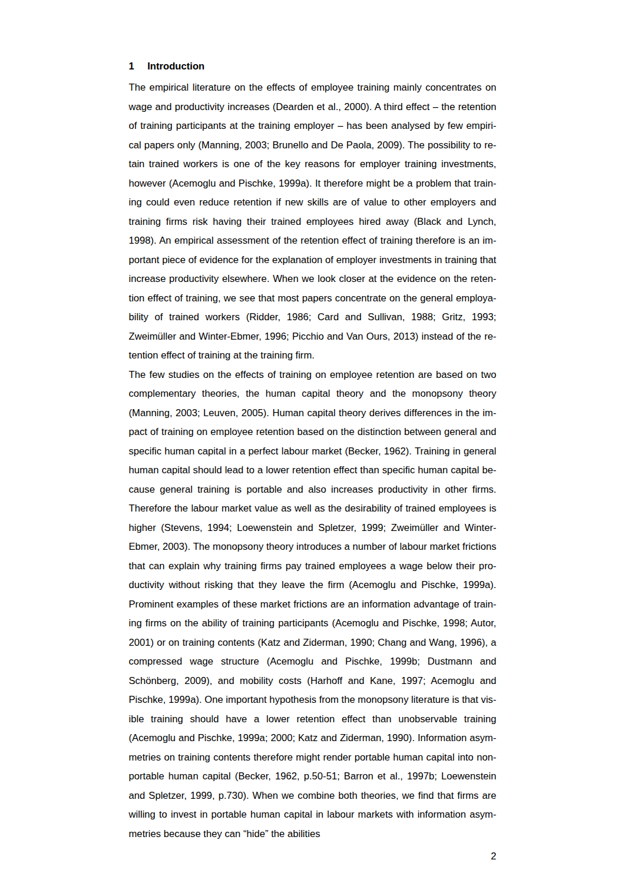1 Introduction
The empirical literature on the effects of employee training mainly concentrates on wage and productivity increases (Dearden et al., 2000). A third effect – the retention of training participants at the training employer – has been analysed by few empirical papers only (Manning, 2003; Brunello and De Paola, 2009). The possibility to retain trained workers is one of the key reasons for employer training investments, however (Acemoglu and Pischke, 1999a). It therefore might be a problem that training could even reduce retention if new skills are of value to other employers and training firms risk having their trained employees hired away (Black and Lynch, 1998). An empirical assessment of the retention effect of training therefore is an important piece of evidence for the explanation of employer investments in training that increase productivity elsewhere. When we look closer at the evidence on the retention effect of training, we see that most papers concentrate on the general employability of trained workers (Ridder, 1986; Card and Sullivan, 1988; Gritz, 1993; Zweimüller and Winter-Ebmer, 1996; Picchio and Van Ours, 2013) instead of the retention effect of training at the training firm.
The few studies on the effects of training on employee retention are based on two complementary theories, the human capital theory and the monopsony theory (Manning, 2003; Leuven, 2005). Human capital theory derives differences in the impact of training on employee retention based on the distinction between general and specific human capital in a perfect labour market (Becker, 1962). Training in general human capital should lead to a lower retention effect than specific human capital because general training is portable and also increases productivity in other firms. Therefore the labour market value as well as the desirability of trained employees is higher (Stevens, 1994; Loewenstein and Spletzer, 1999; Zweimüller and Winter-Ebmer, 2003). The monopsony theory introduces a number of labour market frictions that can explain why training firms pay trained employees a wage below their productivity without risking that they leave the firm (Acemoglu and Pischke, 1999a). Prominent examples of these market frictions are an information advantage of training firms on the ability of training participants (Acemoglu and Pischke, 1998; Autor, 2001) or on training contents (Katz and Ziderman, 1990; Chang and Wang, 1996), a compressed wage structure (Acemoglu and Pischke, 1999b; Dustmann and Schönberg, 2009), and mobility costs (Harhoff and Kane, 1997; Acemoglu and Pischke, 1999a). One important hypothesis from the monopsony literature is that visible training should have a lower retention effect than unobservable training (Acemoglu and Pischke, 1999a; 2000; Katz and Ziderman, 1990). Information asymmetries on training contents therefore might render portable human capital into non-portable human capital (Becker, 1962, p.50-51; Barron et al., 1997b; Loewenstein and Spletzer, 1999, p.730). When we combine both theories, we find that firms are willing to invest in portable human capital in labour markets with information asymmetries because they can “hide” the abilities
2